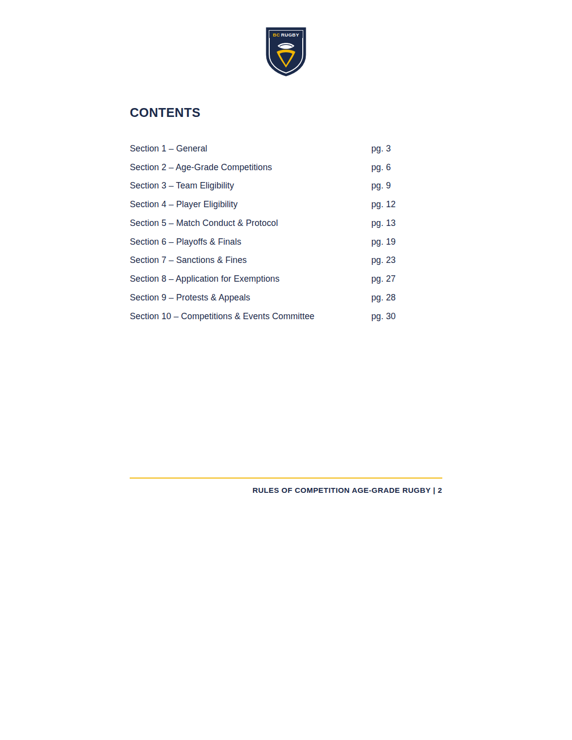BCRUGBY
Contents
| Section 1 – General | pg. 3 |
| Section 2 – Age-Grade Competitions | pg. 6 |
| Section 3 – Team Eligibility | pg. 9 |
| Section 4 – Player Eligibility | pg. 12 |
| Section 5 – Match Conduct & Protocol | pg. 13 |
| Section 6 – Playoffs & Finals | pg. 19 |
| Section 7 – Sanctions & Fines | pg. 23 |
| Section 8 – Application for Exemptions | pg. 27 |
| Section 9 – Protests & Appeals | pg. 28 |
| Section 10 – Competitions & Events Committee | pg. 30 |
Rules of Competition Age-Grade Rugby | 2